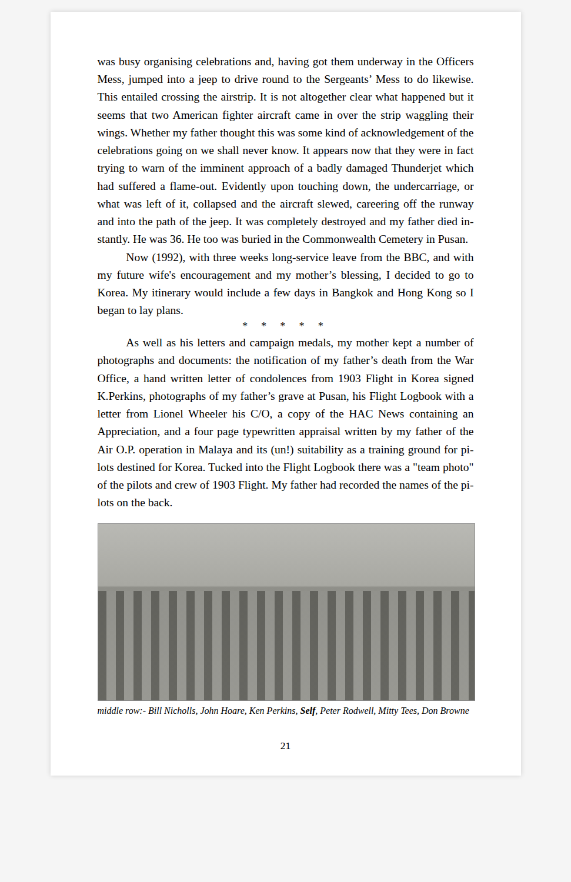was busy organising celebrations and, having got them underway in the Officers Mess, jumped into a jeep to drive round to the Sergeants’ Mess to do likewise. This entailed crossing the airstrip. It is not altogether clear what happened but it seems that two American fighter aircraft came in over the strip waggling their wings. Whether my father thought this was some kind of acknowledgement of the celebrations going on we shall never know. It appears now that they were in fact trying to warn of the imminent approach of a badly damaged Thunderjet which had suffered a flame-out. Evidently upon touching down, the undercarriage, or what was left of it, collapsed and the aircraft slewed, careering off the runway and into the path of the jeep. It was completely destroyed and my father died instantly. He was 36. He too was buried in the Commonwealth Cemetery in Pusan.
Now (1992), with three weeks long-service leave from the BBC, and with my future wife's encouragement and my mother’s blessing, I decided to go to Korea. My itinerary would include a few days in Bangkok and Hong Kong so I began to lay plans.
* * * * *
As well as his letters and campaign medals, my mother kept a number of photographs and documents: the notification of my father’s death from the War Office, a hand written letter of condolences from 1903 Flight in Korea signed K.Perkins, photographs of my father’s grave at Pusan, his Flight Logbook with a letter from Lionel Wheeler his C/O, a copy of the HAC News containing an Appreciation, and a four page typewritten appraisal written by my father of the Air O.P. operation in Malaya and its (un!) suitability as a training ground for pilots destined for Korea. Tucked into the Flight Logbook there was a "team photo" of the pilots and crew of 1903 Flight. My father had recorded the names of the pilots on the back.
middle row:- Bill Nicholls, John Hoare, Ken Perkins, Self, Peter Rodwell, Mitty Tees, Don Browne
21